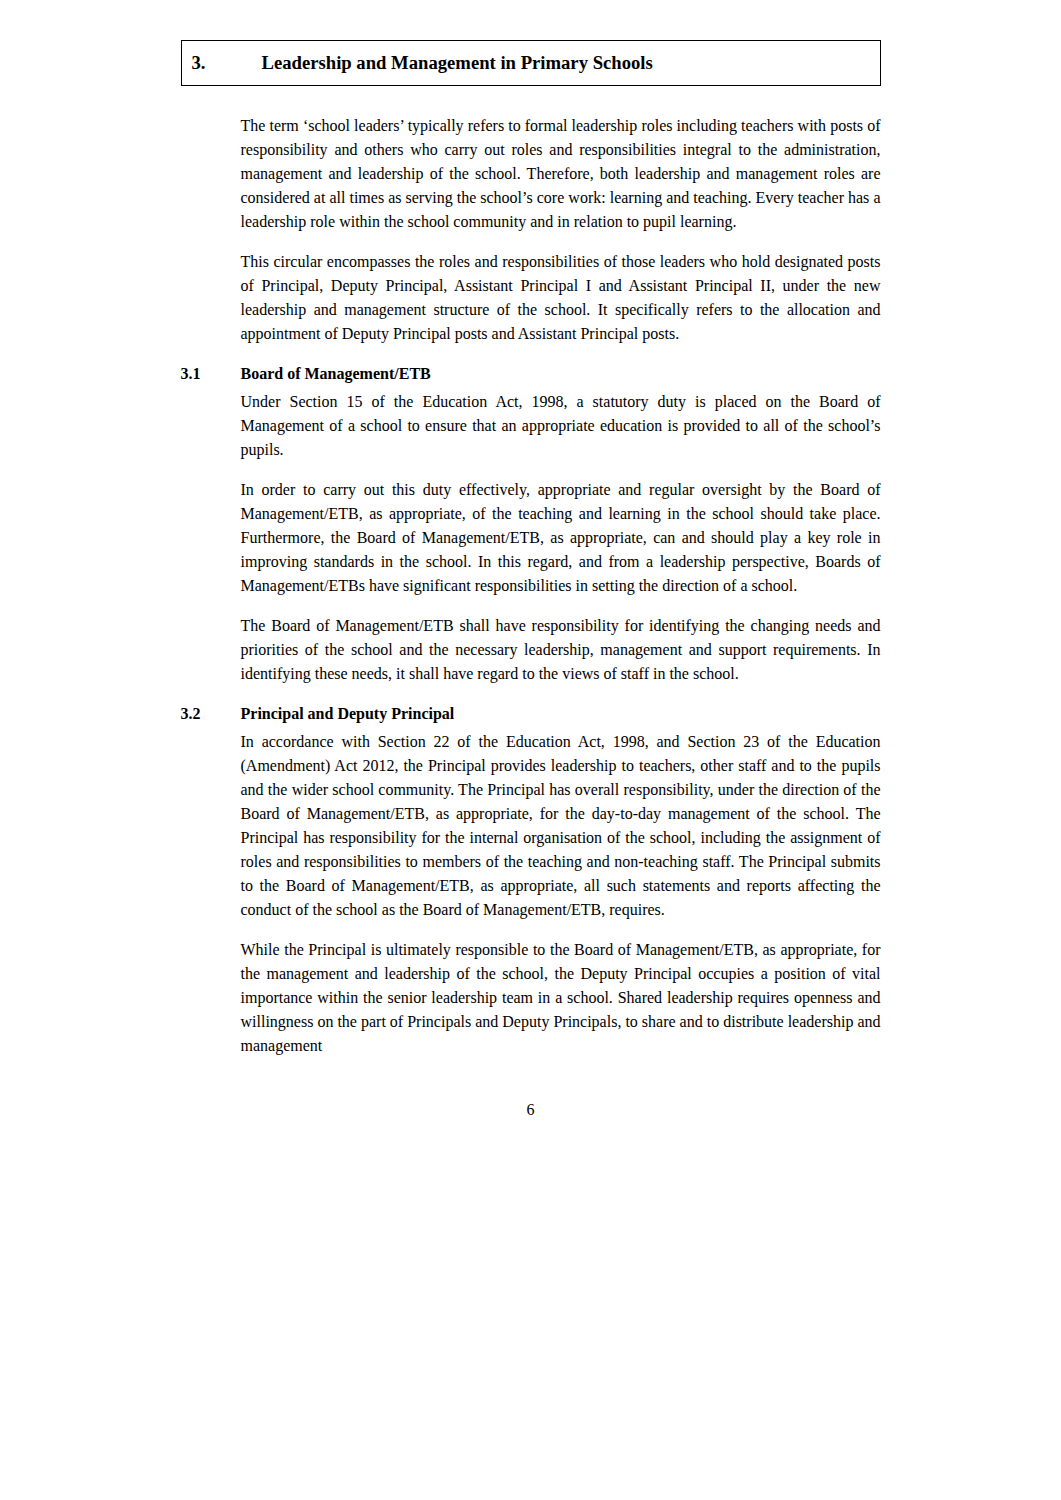3. Leadership and Management in Primary Schools
The term ‘school leaders’ typically refers to formal leadership roles including teachers with posts of responsibility and others who carry out roles and responsibilities integral to the administration, management and leadership of the school. Therefore, both leadership and management roles are considered at all times as serving the school’s core work: learning and teaching. Every teacher has a leadership role within the school community and in relation to pupil learning.
This circular encompasses the roles and responsibilities of those leaders who hold designated posts of Principal, Deputy Principal, Assistant Principal I and Assistant Principal II, under the new leadership and management structure of the school. It specifically refers to the allocation and appointment of Deputy Principal posts and Assistant Principal posts.
3.1 Board of Management/ETB
Under Section 15 of the Education Act, 1998, a statutory duty is placed on the Board of Management of a school to ensure that an appropriate education is provided to all of the school’s pupils.
In order to carry out this duty effectively, appropriate and regular oversight by the Board of Management/ETB, as appropriate, of the teaching and learning in the school should take place. Furthermore, the Board of Management/ETB, as appropriate, can and should play a key role in improving standards in the school. In this regard, and from a leadership perspective, Boards of Management/ETBs have significant responsibilities in setting the direction of a school.
The Board of Management/ETB shall have responsibility for identifying the changing needs and priorities of the school and the necessary leadership, management and support requirements. In identifying these needs, it shall have regard to the views of staff in the school.
3.2 Principal and Deputy Principal
In accordance with Section 22 of the Education Act, 1998, and Section 23 of the Education (Amendment) Act 2012, the Principal provides leadership to teachers, other staff and to the pupils and the wider school community. The Principal has overall responsibility, under the direction of the Board of Management/ETB, as appropriate, for the day-to-day management of the school. The Principal has responsibility for the internal organisation of the school, including the assignment of roles and responsibilities to members of the teaching and non-teaching staff. The Principal submits to the Board of Management/ETB, as appropriate, all such statements and reports affecting the conduct of the school as the Board of Management/ETB, requires.
While the Principal is ultimately responsible to the Board of Management/ETB, as appropriate, for the management and leadership of the school, the Deputy Principal occupies a position of vital importance within the senior leadership team in a school. Shared leadership requires openness and willingness on the part of Principals and Deputy Principals, to share and to distribute leadership and management
6